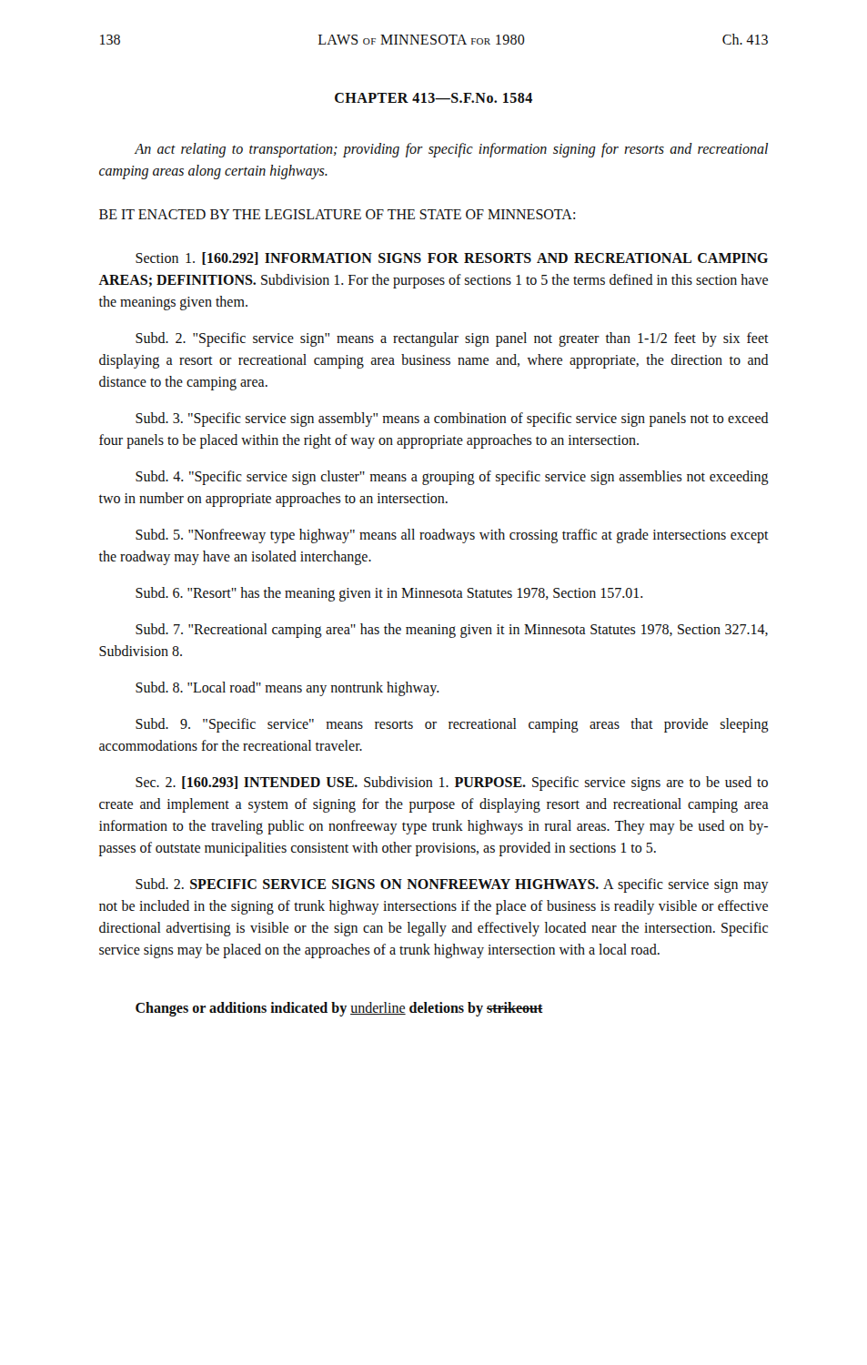138 LAWS of MINNESOTA for 1980 Ch. 413
CHAPTER 413—S.F.No. 1584
An act relating to transportation; providing for specific information signing for resorts and recreational camping areas along certain highways.
BE IT ENACTED BY THE LEGISLATURE OF THE STATE OF MINNESOTA:
Section 1. [160.292] INFORMATION SIGNS FOR RESORTS AND RECREATIONAL CAMPING AREAS; DEFINITIONS. Subdivision 1. For the purposes of sections 1 to 5 the terms defined in this section have the meanings given them.
Subd. 2. "Specific service sign" means a rectangular sign panel not greater than 1-1/2 feet by six feet displaying a resort or recreational camping area business name and, where appropriate, the direction to and distance to the camping area.
Subd. 3. "Specific service sign assembly" means a combination of specific service sign panels not to exceed four panels to be placed within the right of way on appropriate approaches to an intersection.
Subd. 4. "Specific service sign cluster" means a grouping of specific service sign assemblies not exceeding two in number on appropriate approaches to an intersection.
Subd. 5. "Nonfreeway type highway" means all roadways with crossing traffic at grade intersections except the roadway may have an isolated interchange.
Subd. 6. "Resort" has the meaning given it in Minnesota Statutes 1978, Section 157.01.
Subd. 7. "Recreational camping area" has the meaning given it in Minnesota Statutes 1978, Section 327.14, Subdivision 8.
Subd. 8. "Local road" means any nontrunk highway.
Subd. 9. "Specific service" means resorts or recreational camping areas that provide sleeping accommodations for the recreational traveler.
Sec. 2. [160.293] INTENDED USE. Subdivision 1. PURPOSE. Specific service signs are to be used to create and implement a system of signing for the purpose of displaying resort and recreational camping area information to the traveling public on nonfreeway type trunk highways in rural areas. They may be used on by-passes of outstate municipalities consistent with other provisions, as provided in sections 1 to 5.
Subd. 2. SPECIFIC SERVICE SIGNS ON NONFREEWAY HIGHWAYS. A specific service sign may not be included in the signing of trunk highway intersections if the place of business is readily visible or effective directional advertising is visible or the sign can be legally and effectively located near the intersection. Specific service signs may be placed on the approaches of a trunk highway intersection with a local road.
Changes or additions indicated by underline deletions by strikeout